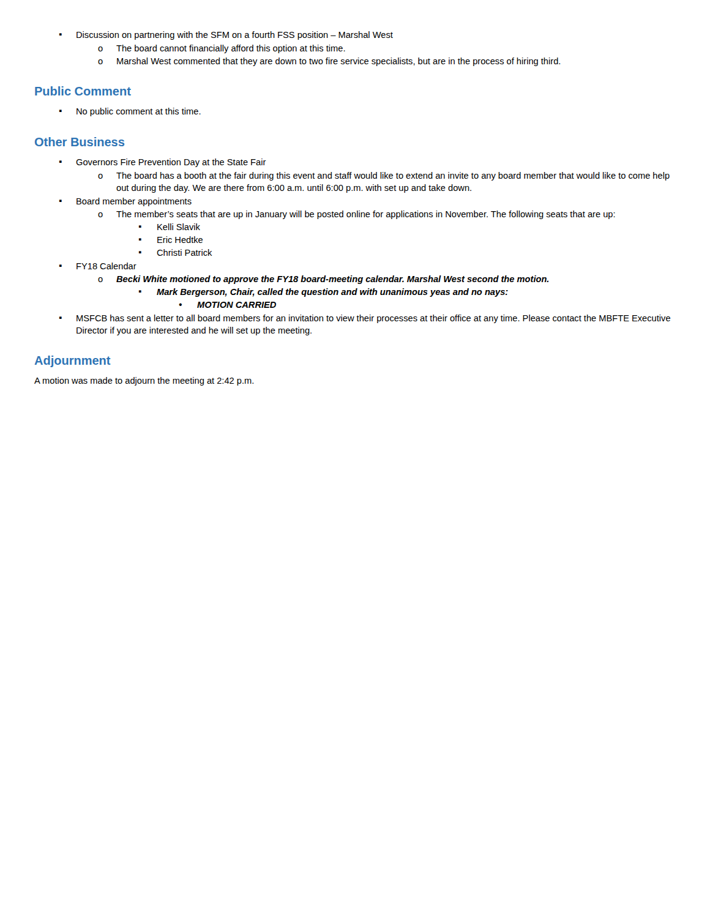Discussion on partnering with the SFM on a fourth FSS position – Marshal West
The board cannot financially afford this option at this time.
Marshal West commented that they are down to two fire service specialists, but are in the process of hiring third.
Public Comment
No public comment at this time.
Other Business
Governors Fire Prevention Day at the State Fair
The board has a booth at the fair during this event and staff would like to extend an invite to any board member that would like to come help out during the day. We are there from 6:00 a.m. until 6:00 p.m. with set up and take down.
Board member appointments
The member’s seats that are up in January will be posted online for applications in November. The following seats that are up:
Kelli Slavik
Eric Hedtke
Christi Patrick
FY18 Calendar
Becki White motioned to approve the FY18 board-meeting calendar. Marshal West second the motion.
Mark Bergerson, Chair, called the question and with unanimous yeas and no nays:
MOTION CARRIED
MSFCB has sent a letter to all board members for an invitation to view their processes at their office at any time. Please contact the MBFTE Executive Director if you are interested and he will set up the meeting.
Adjournment
A motion was made to adjourn the meeting at 2:42 p.m.